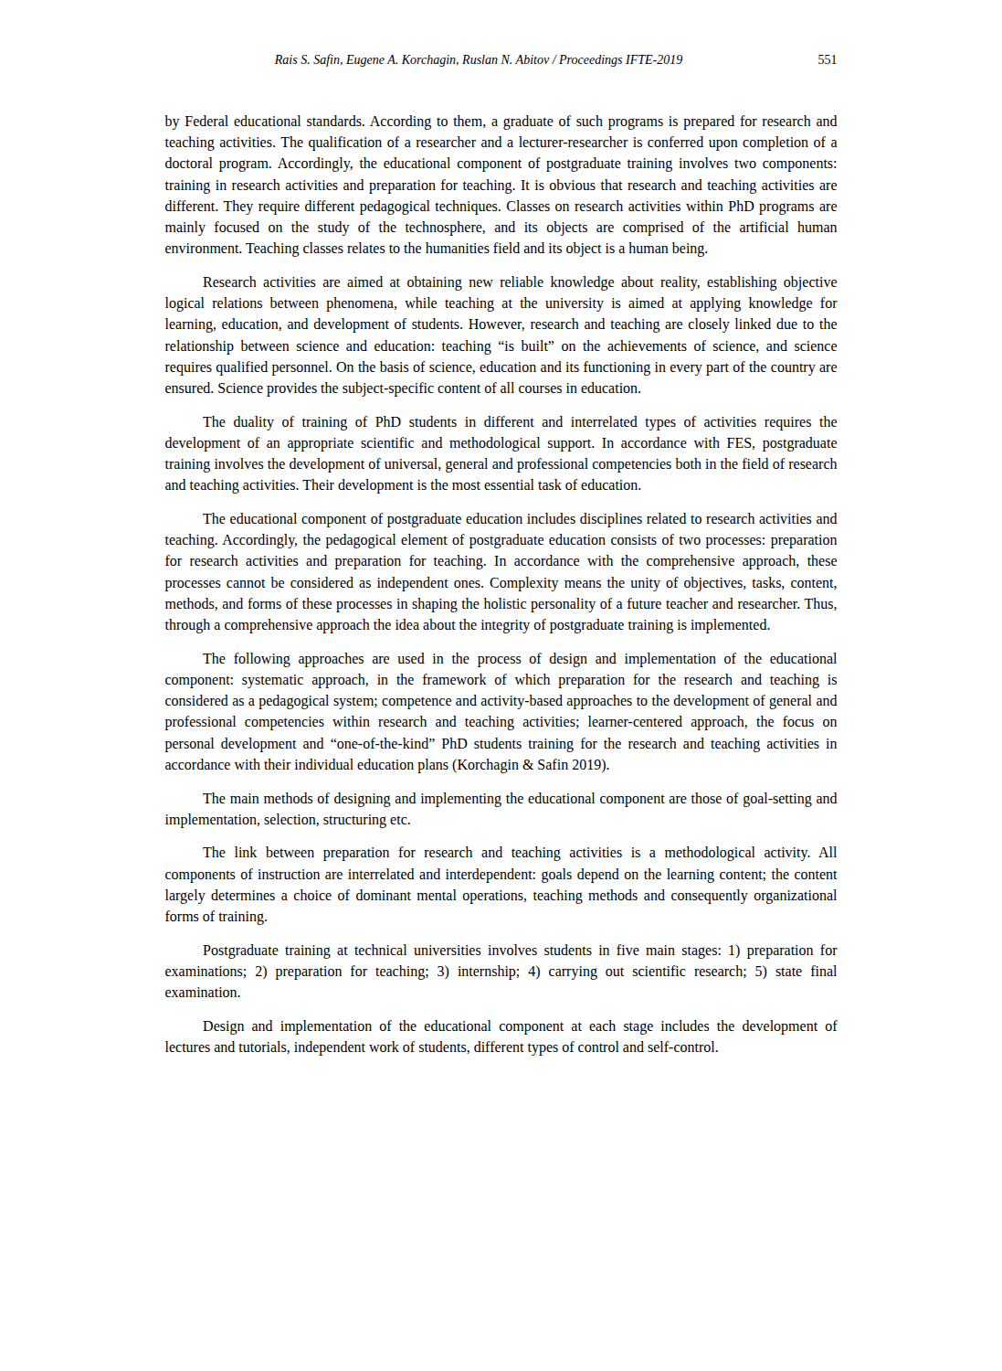Rais S. Safin, Eugene A. Korchagin, Ruslan N. Abitov / Proceedings IFTE-2019 551
by Federal educational standards. According to them, a graduate of such programs is prepared for research and teaching activities. The qualification of a researcher and a lecturer-researcher is conferred upon completion of a doctoral program. Accordingly, the educational component of postgraduate training involves two components: training in research activities and preparation for teaching. It is obvious that research and teaching activities are different. They require different pedagogical techniques. Classes on research activities within PhD programs are mainly focused on the study of the technosphere, and its objects are comprised of the artificial human environment. Teaching classes relates to the humanities field and its object is a human being.
Research activities are aimed at obtaining new reliable knowledge about reality, establishing objective logical relations between phenomena, while teaching at the university is aimed at applying knowledge for learning, education, and development of students. However, research and teaching are closely linked due to the relationship between science and education: teaching “is built” on the achievements of science, and science requires qualified personnel. On the basis of science, education and its functioning in every part of the country are ensured. Science provides the subject-specific content of all courses in education.
The duality of training of PhD students in different and interrelated types of activities requires the development of an appropriate scientific and methodological support. In accordance with FES, postgraduate training involves the development of universal, general and professional competencies both in the field of research and teaching activities. Their development is the most essential task of education.
The educational component of postgraduate education includes disciplines related to research activities and teaching. Accordingly, the pedagogical element of postgraduate education consists of two processes: preparation for research activities and preparation for teaching. In accordance with the comprehensive approach, these processes cannot be considered as independent ones. Complexity means the unity of objectives, tasks, content, methods, and forms of these processes in shaping the holistic personality of a future teacher and researcher. Thus, through a comprehensive approach the idea about the integrity of postgraduate training is implemented.
The following approaches are used in the process of design and implementation of the educational component: systematic approach, in the framework of which preparation for the research and teaching is considered as a pedagogical system; competence and activity-based approaches to the development of general and professional competencies within research and teaching activities; learner-centered approach, the focus on personal development and “one-of-the-kind” PhD students training for the research and teaching activities in accordance with their individual education plans (Korchagin & Safin 2019).
The main methods of designing and implementing the educational component are those of goal-setting and implementation, selection, structuring etc.
The link between preparation for research and teaching activities is a methodological activity. All components of instruction are interrelated and interdependent: goals depend on the learning content; the content largely determines a choice of dominant mental operations, teaching methods and consequently organizational forms of training.
Postgraduate training at technical universities involves students in five main stages: 1) preparation for examinations; 2) preparation for teaching; 3) internship; 4) carrying out scientific research; 5) state final examination.
Design and implementation of the educational component at each stage includes the development of lectures and tutorials, independent work of students, different types of control and self-control.